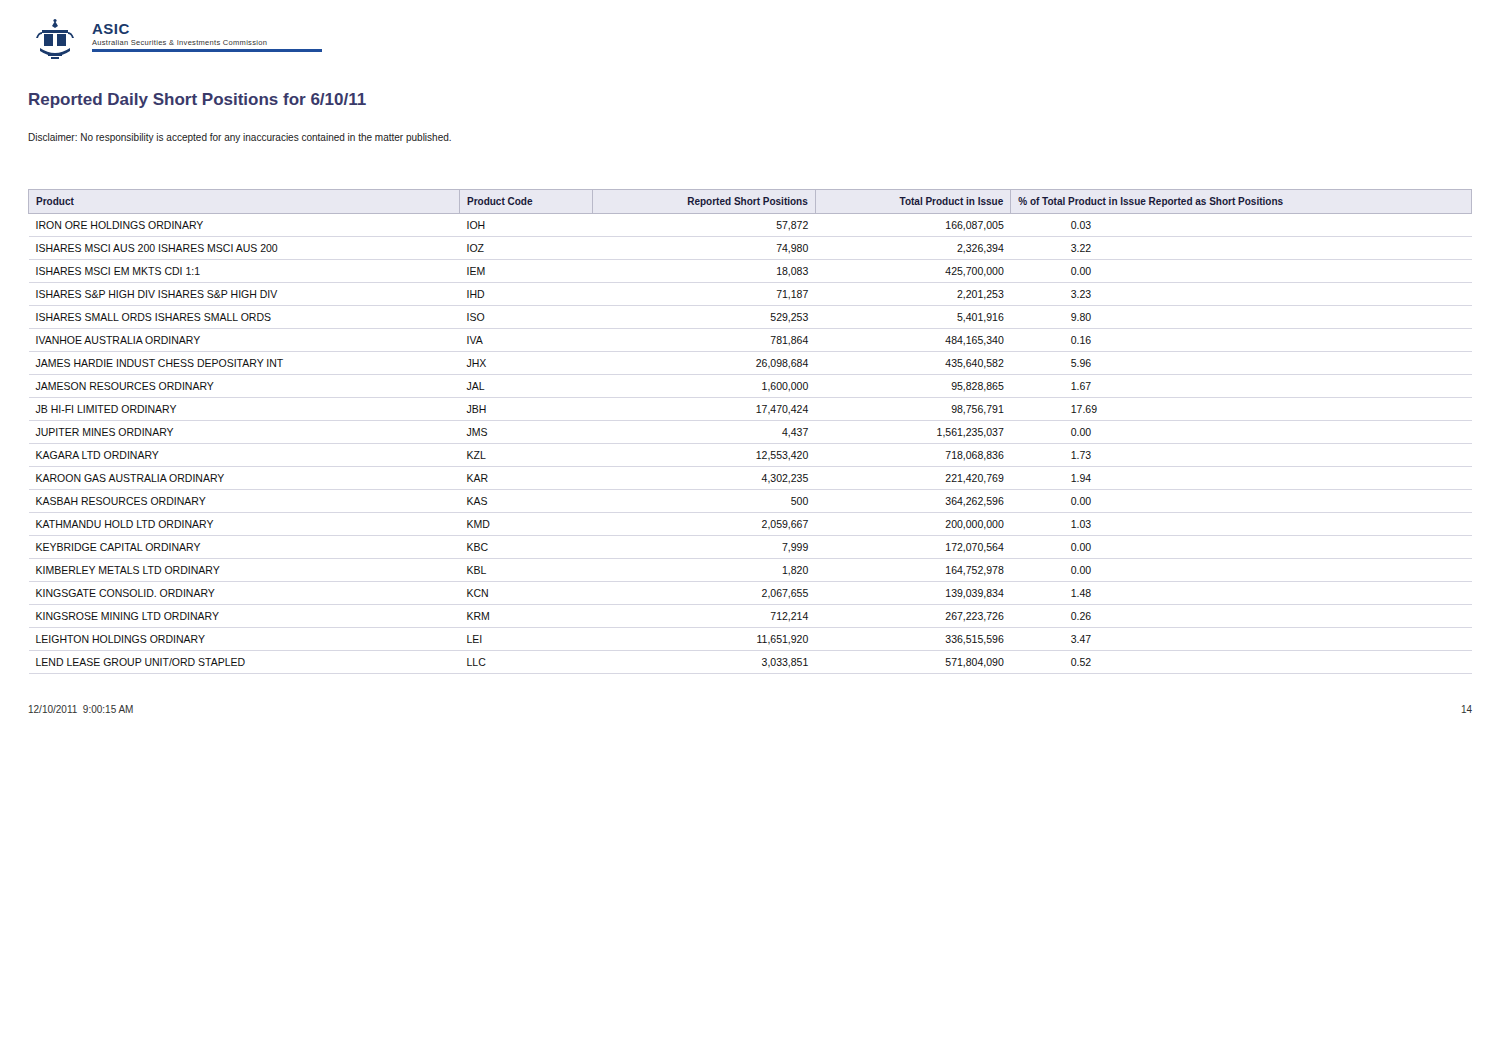ASIC
Australian Securities & Investments Commission
Reported Daily Short Positions for 6/10/11
Disclaimer: No responsibility is accepted for any inaccuracies contained in the matter published.
| Product | Product Code | Reported Short Positions | Total Product in Issue | % of Total Product in Issue Reported as Short Positions |
| --- | --- | --- | --- | --- |
| IRON ORE HOLDINGS ORDINARY | IOH | 57,872 | 166,087,005 | 0.03 |
| ISHARES MSCI AUS 200 ISHARES MSCI AUS 200 | IOZ | 74,980 | 2,326,394 | 3.22 |
| ISHARES MSCI EM MKTS CDI 1:1 | IEM | 18,083 | 425,700,000 | 0.00 |
| ISHARES S&P HIGH DIV ISHARES S&P HIGH DIV | IHD | 71,187 | 2,201,253 | 3.23 |
| ISHARES SMALL ORDS ISHARES SMALL ORDS | ISO | 529,253 | 5,401,916 | 9.80 |
| IVANHOE AUSTRALIA ORDINARY | IVA | 781,864 | 484,165,340 | 0.16 |
| JAMES HARDIE INDUST CHESS DEPOSITARY INT | JHX | 26,098,684 | 435,640,582 | 5.96 |
| JAMESON RESOURCES ORDINARY | JAL | 1,600,000 | 95,828,865 | 1.67 |
| JB HI-FI LIMITED ORDINARY | JBH | 17,470,424 | 98,756,791 | 17.69 |
| JUPITER MINES ORDINARY | JMS | 4,437 | 1,561,235,037 | 0.00 |
| KAGARA LTD ORDINARY | KZL | 12,553,420 | 718,068,836 | 1.73 |
| KAROON GAS AUSTRALIA ORDINARY | KAR | 4,302,235 | 221,420,769 | 1.94 |
| KASBAH RESOURCES ORDINARY | KAS | 500 | 364,262,596 | 0.00 |
| KATHMANDU HOLD LTD ORDINARY | KMD | 2,059,667 | 200,000,000 | 1.03 |
| KEYBRIDGE CAPITAL ORDINARY | KBC | 7,999 | 172,070,564 | 0.00 |
| KIMBERLEY METALS LTD ORDINARY | KBL | 1,820 | 164,752,978 | 0.00 |
| KINGSGATE CONSOLID. ORDINARY | KCN | 2,067,655 | 139,039,834 | 1.48 |
| KINGSROSE MINING LTD ORDINARY | KRM | 712,214 | 267,223,726 | 0.26 |
| LEIGHTON HOLDINGS ORDINARY | LEI | 11,651,920 | 336,515,596 | 3.47 |
| LEND LEASE GROUP UNIT/ORD STAPLED | LLC | 3,033,851 | 571,804,090 | 0.52 |
12/10/2011 9:00:15 AM 14